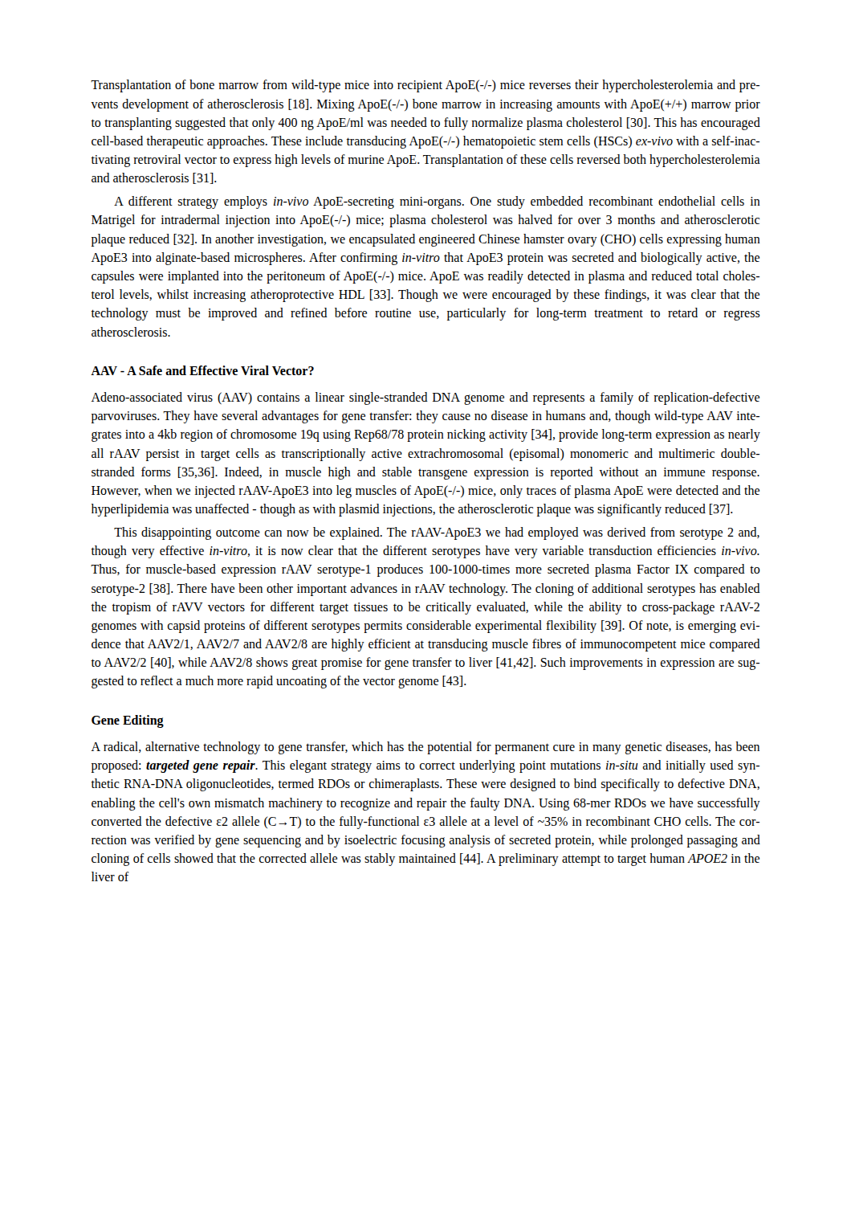Transplantation of bone marrow from wild-type mice into recipient ApoE(-/-) mice reverses their hypercholesterolemia and prevents development of atherosclerosis [18]. Mixing ApoE(-/-) bone marrow in increasing amounts with ApoE(+/+) marrow prior to transplanting suggested that only 400 ng ApoE/ml was needed to fully normalize plasma cholesterol [30]. This has encouraged cell-based therapeutic approaches. These include transducing ApoE(-/-) hematopoietic stem cells (HSCs) ex-vivo with a self-inactivating retroviral vector to express high levels of murine ApoE. Transplantation of these cells reversed both hypercholesterolemia and atherosclerosis [31].
A different strategy employs in-vivo ApoE-secreting mini-organs. One study embedded recombinant endothelial cells in Matrigel for intradermal injection into ApoE(-/-) mice; plasma cholesterol was halved for over 3 months and atherosclerotic plaque reduced [32]. In another investigation, we encapsulated engineered Chinese hamster ovary (CHO) cells expressing human ApoE3 into alginate-based microspheres. After confirming in-vitro that ApoE3 protein was secreted and biologically active, the capsules were implanted into the peritoneum of ApoE(-/-) mice. ApoE was readily detected in plasma and reduced total cholesterol levels, whilst increasing atheroprotective HDL [33]. Though we were encouraged by these findings, it was clear that the technology must be improved and refined before routine use, particularly for long-term treatment to retard or regress atherosclerosis.
AAV - A Safe and Effective Viral Vector?
Adeno-associated virus (AAV) contains a linear single-stranded DNA genome and represents a family of replication-defective parvoviruses. They have several advantages for gene transfer: they cause no disease in humans and, though wild-type AAV integrates into a 4kb region of chromosome 19q using Rep68/78 protein nicking activity [34], provide long-term expression as nearly all rAAV persist in target cells as transcriptionally active extrachromosomal (episomal) monomeric and multimeric double-stranded forms [35,36]. Indeed, in muscle high and stable transgene expression is reported without an immune response. However, when we injected rAAV-ApoE3 into leg muscles of ApoE(-/-) mice, only traces of plasma ApoE were detected and the hyperlipidemia was unaffected - though as with plasmid injections, the atherosclerotic plaque was significantly reduced [37].
This disappointing outcome can now be explained. The rAAV-ApoE3 we had employed was derived from serotype 2 and, though very effective in-vitro, it is now clear that the different serotypes have very variable transduction efficiencies in-vivo. Thus, for muscle-based expression rAAV serotype-1 produces 100-1000-times more secreted plasma Factor IX compared to serotype-2 [38]. There have been other important advances in rAAV technology. The cloning of additional serotypes has enabled the tropism of rAVV vectors for different target tissues to be critically evaluated, while the ability to cross-package rAAV-2 genomes with capsid proteins of different serotypes permits considerable experimental flexibility [39]. Of note, is emerging evidence that AAV2/1, AAV2/7 and AAV2/8 are highly efficient at transducing muscle fibres of immunocompetent mice compared to AAV2/2 [40], while AAV2/8 shows great promise for gene transfer to liver [41,42]. Such improvements in expression are suggested to reflect a much more rapid uncoating of the vector genome [43].
Gene Editing
A radical, alternative technology to gene transfer, which has the potential for permanent cure in many genetic diseases, has been proposed: targeted gene repair. This elegant strategy aims to correct underlying point mutations in-situ and initially used synthetic RNA-DNA oligonucleotides, termed RDOs or chimeraplasts. These were designed to bind specifically to defective DNA, enabling the cell's own mismatch machinery to recognize and repair the faulty DNA. Using 68-mer RDOs we have successfully converted the defective ε2 allele (C→T) to the fully-functional ε3 allele at a level of ~35% in recombinant CHO cells. The correction was verified by gene sequencing and by isoelectric focusing analysis of secreted protein, while prolonged passaging and cloning of cells showed that the corrected allele was stably maintained [44]. A preliminary attempt to target human APOE2 in the liver of